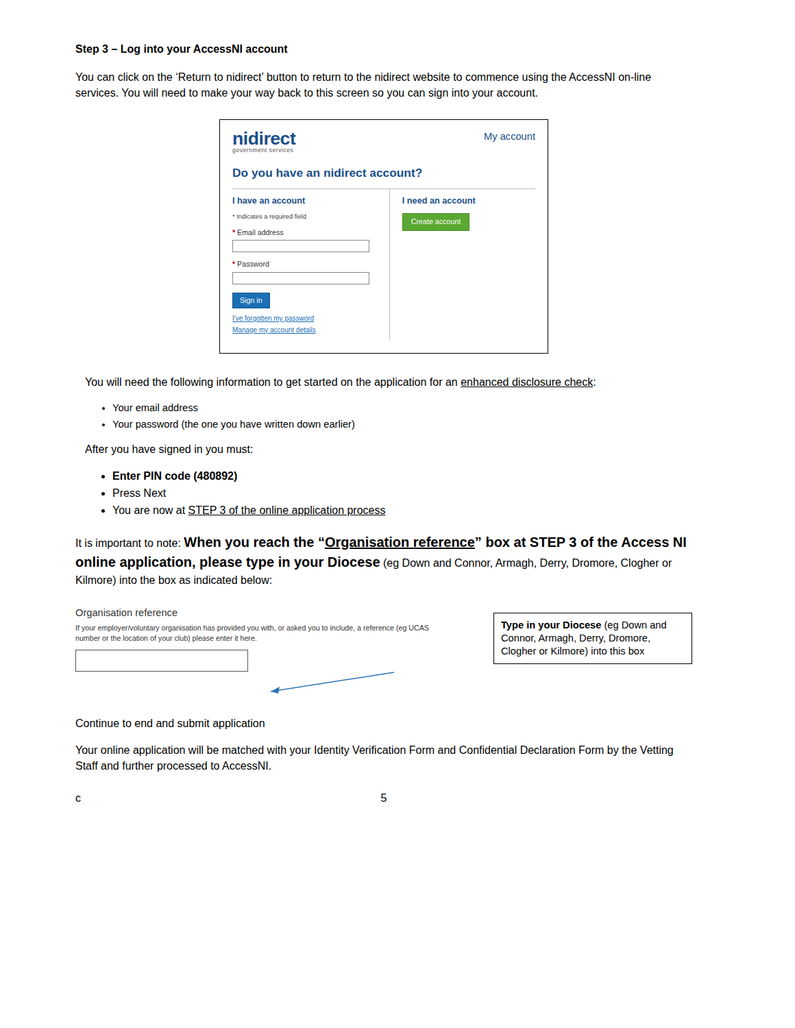Step 3 – Log into your AccessNI account
You can click on the ‘Return to nidirect’ button to return to the nidirect website to commence using the AccessNI on-line services. You will need to make your way back to this screen so you can sign into your account.
ni direct
government services
My account
Do you have an nidirect account?
I have an account
* Indicates a required field
* Email address
* Password
Sign in
I've forgotten my password
Manage my account details
I need an account
Create account
You will need the following information to get started on the application for an enhanced disclosure check:
Your email address
Your password (the one you have written down earlier)
After you have signed in you must:
Enter PIN code (480892)
Press Next
You are now at STEP 3 of the online application process
It is important to note: When you reach the “Organisation reference” box at STEP 3 of the Access NI online application, please type in your Diocese (eg Down and Connor, Armagh, Derry, Dromore, Clogher or Kilmore) into the box as indicated below:
Organisation reference
If your employer/voluntary organisation has provided you with, or asked you to include, a reference (eg UCAS number or the location of your club) please enter it here.
Type in your Diocese (eg Down and Connor, Armagh, Derry, Dromore, Clogher or Kilmore) into this box
Continue to end and submit application
Your online application will be matched with your Identity Verification Form and Confidential Declaration Form by the Vetting Staff and further processed to AccessNI.
c
5